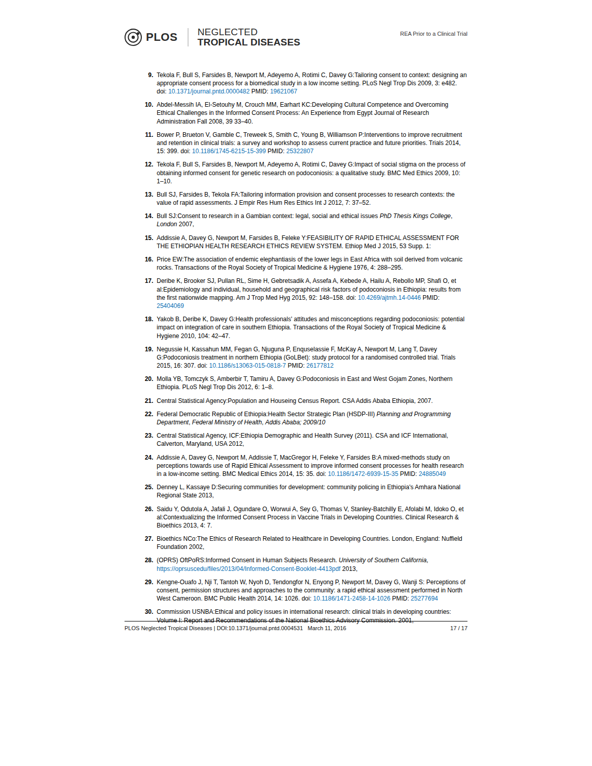PLOS
NEGLECTED
TROPICAL DISEASES
REA Prior to a Clinical Trial
9. Tekola F, Bull S, Farsides B, Newport M, Adeyemo A, Rotimi C, Davey G:Tailoring consent to context: designing an appropriate consent process for a biomedical study in a low income setting. PLoS Negl Trop Dis 2009, 3: e482. doi: 10.1371/journal.pntd.0000482 PMID: 19621067
10. Abdel-Messih IA, El-Setouhy M, Crouch MM, Earhart KC:Developing Cultural Competence and Overcoming Ethical Challenges in the Informed Consent Process: An Experience from Egypt Journal of Research Administration Fall 2008, 39 33–40.
11. Bower P, Brueton V, Gamble C, Treweek S, Smith C, Young B, Williamson P:Interventions to improve recruitment and retention in clinical trials: a survey and workshop to assess current practice and future priorities. Trials 2014, 15: 399. doi: 10.1186/1745-6215-15-399 PMID: 25322807
12. Tekola F, Bull S, Farsides B, Newport M, Adeyemo A, Rotimi C, Davey G:Impact of social stigma on the process of obtaining informed consent for genetic research on podoconiosis: a qualitative study. BMC Med Ethics 2009, 10: 1–10.
13. Bull SJ, Farsides B, Tekola FA:Tailoring information provision and consent processes to research contexts: the value of rapid assessments. J Empir Res Hum Res Ethics Int J 2012, 7: 37–52.
14. Bull SJ:Consent to research in a Gambian context: legal, social and ethical issues PhD Thesis Kings College, London 2007,
15. Addissie A, Davey G, Newport M, Farsides B, Feleke Y:FEASIBILITY OF RAPID ETHICAL ASSESSMENT FOR THE ETHIOPIAN HEALTH RESEARCH ETHICS REVIEW SYSTEM. Ethiop Med J 2015, 53 Supp. 1:
16. Price EW:The association of endemic elephantiasis of the lower legs in East Africa with soil derived from volcanic rocks. Transactions of the Royal Society of Tropical Medicine & Hygiene 1976, 4: 288–295.
17. Deribe K, Brooker SJ, Pullan RL, Sime H, Gebretsadik A, Assefa A, Kebede A, Hailu A, Rebollo MP, Shafi O, et al:Epidemiology and individual, household and geographical risk factors of podoconiosis in Ethiopia: results from the first nationwide mapping. Am J Trop Med Hyg 2015, 92: 148–158. doi: 10.4269/ajtmh.14-0446 PMID: 25404069
18. Yakob B, Deribe K, Davey G:Health professionals' attitudes and misconceptions regarding podoconiosis: potential impact on integration of care in southern Ethiopia. Transactions of the Royal Society of Tropical Medicine & Hygiene 2010, 104: 42–47.
19. Negussie H, Kassahun MM, Fegan G, Njuguna P, Enquselassie F, McKay A, Newport M, Lang T, Davey G:Podoconiosis treatment in northern Ethiopia (GoLBet): study protocol for a randomised controlled trial. Trials 2015, 16: 307. doi: 10.1186/s13063-015-0818-7 PMID: 26177812
20. Molla YB, Tomczyk S, Amberbir T, Tamiru A, Davey G:Podoconiosis in East and West Gojam Zones, Northern Ethiopia. PLoS Negl Trop Dis 2012, 6: 1–8.
21. Central Statistical Agency:Population and Houseing Census Report. CSA Addis Ababa Ethiopia, 2007.
22. Federal Democratic Republic of Ethiopia:Health Sector Strategic Plan (HSDP-III) Planning and Programming Department, Federal Ministry of Health, Addis Ababa; 2009/10
23. Central Statistical Agency, ICF:Ethiopia Demographic and Health Survey (2011). CSA and ICF International, Calverton, Maryland, USA 2012,
24. Addissie A, Davey G, Newport M, Addissie T, MacGregor H, Feleke Y, Farsides B:A mixed-methods study on perceptions towards use of Rapid Ethical Assessment to improve informed consent processes for health research in a low-income setting. BMC Medical Ethics 2014, 15: 35. doi: 10.1186/1472-6939-15-35 PMID: 24885049
25. Denney L, Kassaye D:Securing communities for development: community policing in Ethiopia's Amhara National Regional State 2013,
26. Saidu Y, Odutola A, Jafali J, Ogundare O, Worwui A, Sey G, Thomas V, Stanley-Batchilly E, Afolabi M, Idoko O, et al:Contextualizing the Informed Consent Process in Vaccine Trials in Developing Countries. Clinical Research & Bioethics 2013, 4: 7.
27. Bioethics NCo:The Ethics of Research Related to Healthcare in Developing Countries. London, England: Nuffield Foundation 2002,
28. (OPRS) OftPoRS:Informed Consent in Human Subjects Research. University of Southern California, https://oprsuscedu/files/2013/04/Informed-Consent-Booklet-4413pdf 2013,
29. Kengne-Ouafo J, Nji T, Tantoh W, Nyoh D, Tendongfor N, Enyong P, Newport M, Davey G, Wanji S: Perceptions of consent, permission structures and approaches to the community: a rapid ethical assessment performed in North West Cameroon. BMC Public Health 2014, 14: 1026. doi: 10.1186/1471-2458-14-1026 PMID: 25277694
30. Commission USNBA:Ethical and policy issues in international research: clinical trials in developing countries: Volume I: Report and Recommendations of the National Bioethics Advisory Commission. 2001,
PLOS Neglected Tropical Diseases | DOI:10.1371/journal.pntd.0004531 March 11, 2016
17 / 17